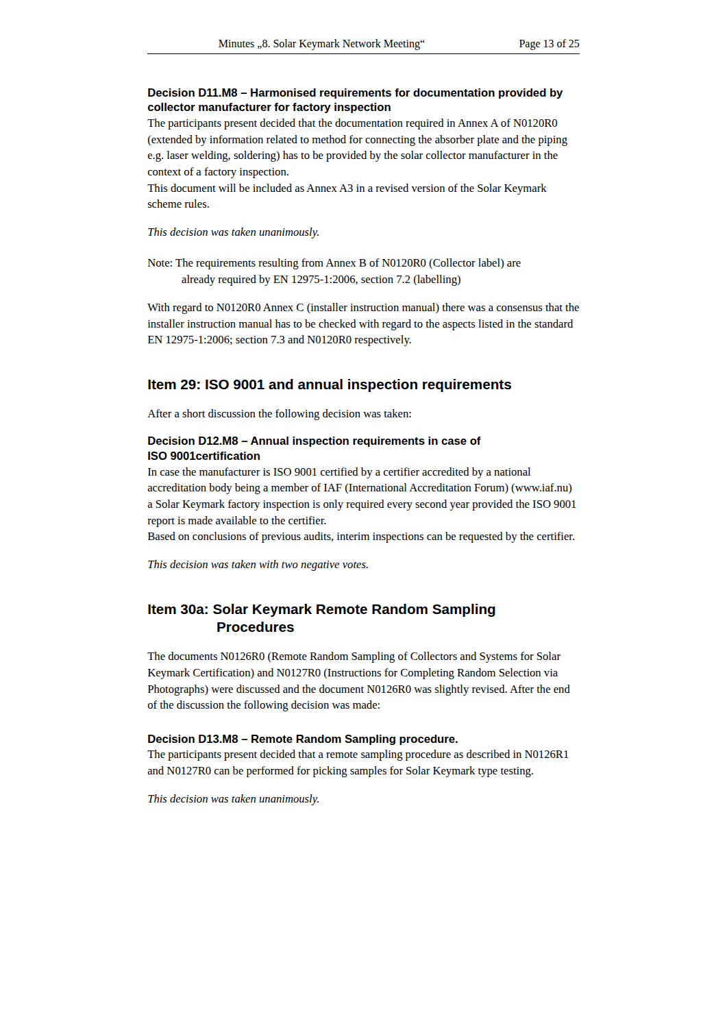Minutes „8. Solar Keymark Network Meeting“
Page 13 of 25
Decision D11.M8 – Harmonised requirements for documentation provided by collector manufacturer for factory inspection
The participants present decided that the documentation required in Annex A of N0120R0 (extended by information related to method for connecting the absorber plate and the piping e.g. laser welding, soldering) has to be provided by the solar collector manufacturer in the context of a factory inspection.
This document will be included as Annex A3 in a revised version of the Solar Keymark scheme rules.
This decision was taken unanimously.
Note: The requirements resulting from Annex B of N0120R0 (Collector label) are already required by EN 12975-1:2006, section 7.2 (labelling)
With regard to N0120R0 Annex C (installer instruction manual) there was a consensus that the installer instruction manual has to be checked with regard to the aspects listed in the standard EN 12975-1:2006; section 7.3 and N0120R0 respectively.
Item 29: ISO 9001 and annual inspection requirements
After a short discussion the following decision was taken:
Decision D12.M8 – Annual inspection requirements in case of
ISO 9001certification
In case the manufacturer is ISO 9001 certified by a certifier accredited by a national accreditation body being a member of IAF (International Accreditation Forum) (www.iaf.nu) a Solar Keymark factory inspection is only required every second year provided the ISO 9001 report is made available to the certifier.
Based on conclusions of previous audits, interim inspections can be requested by the certifier.
This decision was taken with two negative votes.
Item 30a: Solar Keymark Remote Random SamplingProcedures
The documents N0126R0 (Remote Random Sampling of Collectors and Systems for Solar Keymark Certification) and N0127R0 (Instructions for Completing Random Selection via Photographs) were discussed and the document N0126R0 was slightly revised. After the end of the discussion the following decision was made:
Decision D13.M8 – Remote Random Sampling procedure.
The participants present decided that a remote sampling procedure as described in N0126R1 and N0127R0 can be performed for picking samples for Solar Keymark type testing.
This decision was taken unanimously.